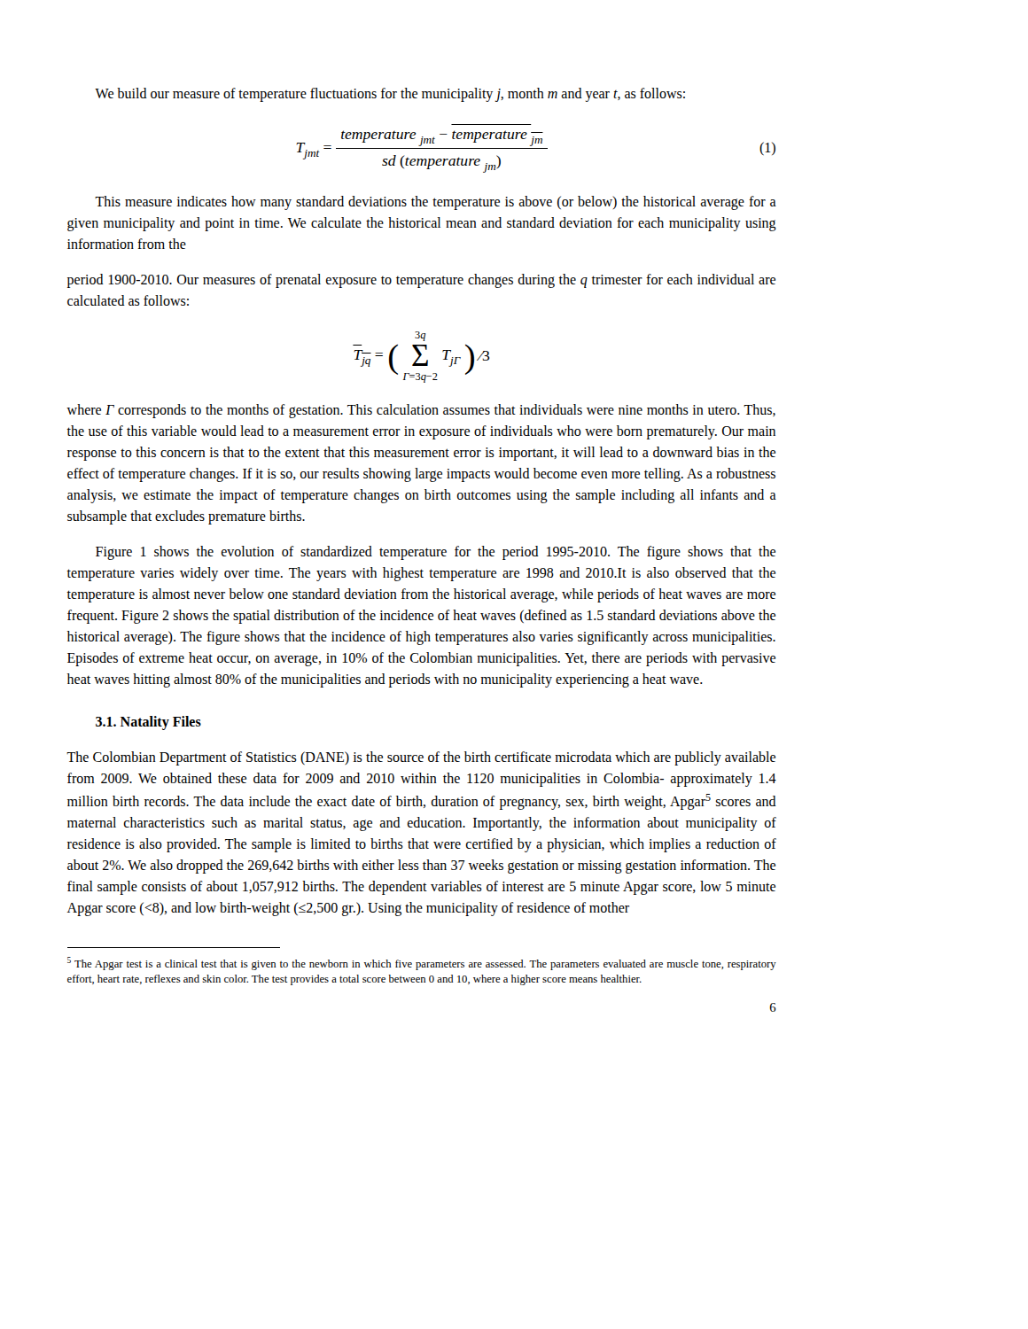We build our measure of temperature fluctuations for the municipality j, month m and year t, as follows:
Tjmt = temperature jmt − temperature jm sd (temperature jm) (1)
This measure indicates how many standard deviations the temperature is above (or below) the historical average for a given municipality and point in time. We calculate the historical mean and standard deviation for each municipality using information from the
period 1900-2010. Our measures of prenatal exposure to temperature changes during the q trimester for each individual are calculated as follows:
Tjq = ( 3q Σ Γ=3q−2 TjΓ ) ⁄3
where Γ corresponds to the months of gestation. This calculation assumes that individuals were nine months in utero. Thus, the use of this variable would lead to a measurement error in exposure of individuals who were born prematurely. Our main response to this concern is that to the extent that this measurement error is important, it will lead to a downward bias in the effect of temperature changes. If it is so, our results showing large impacts would become even more telling. As a robustness analysis, we estimate the impact of temperature changes on birth outcomes using the sample including all infants and a subsample that excludes premature births.
Figure 1 shows the evolution of standardized temperature for the period 1995-2010. The figure shows that the temperature varies widely over time. The years with highest temperature are 1998 and 2010.It is also observed that the temperature is almost never below one standard deviation from the historical average, while periods of heat waves are more frequent. Figure 2 shows the spatial distribution of the incidence of heat waves (defined as 1.5 standard deviations above the historical average). The figure shows that the incidence of high temperatures also varies significantly across municipalities. Episodes of extreme heat occur, on average, in 10% of the Colombian municipalities. Yet, there are periods with pervasive heat waves hitting almost 80% of the municipalities and periods with no municipality experiencing a heat wave.
3.1. Natality Files
The Colombian Department of Statistics (DANE) is the source of the birth certificate microdata which are publicly available from 2009. We obtained these data for 2009 and 2010 within the 1120 municipalities in Colombia- approximately 1.4 million birth records. The data include the exact date of birth, duration of pregnancy, sex, birth weight, Apgar5 scores and maternal characteristics such as marital status, age and education. Importantly, the information about municipality of residence is also provided. The sample is limited to births that were certified by a physician, which implies a reduction of about 2%. We also dropped the 269,642 births with either less than 37 weeks gestation or missing gestation information. The final sample consists of about 1,057,912 births. The dependent variables of interest are 5 minute Apgar score, low 5 minute Apgar score (<8), and low birth-weight (≤2,500 gr.). Using the municipality of residence of mother
5 The Apgar test is a clinical test that is given to the newborn in which five parameters are assessed. The parameters evaluated are muscle tone, respiratory effort, heart rate, reflexes and skin color. The test provides a total score between 0 and 10, where a higher score means healthier.
6